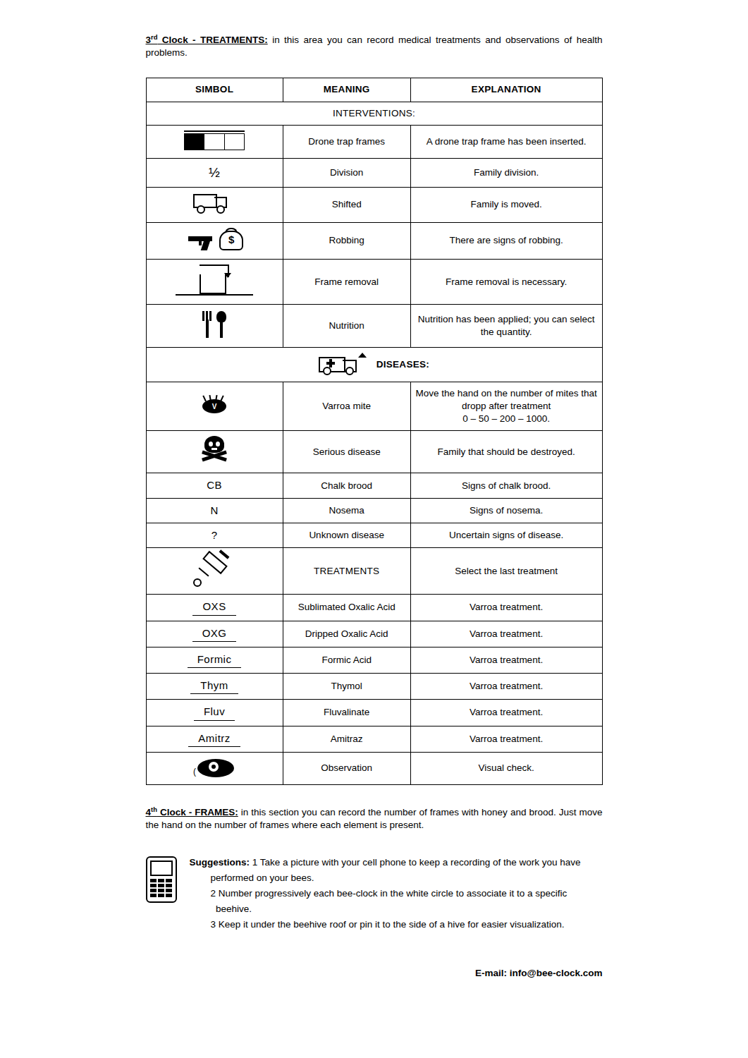3rd Clock - TREATMENTS: in this area you can record medical treatments and observations of health problems.
| SIMBOL | MEANING | EXPLANATION |
| --- | --- | --- |
| INTERVENTIONS: |
| | Drone trap frames | A drone trap frame has been inserted. |
| ½ | Division | Family division. |
| | Shifted | Family is moved. |
| $ | Robbing | There are signs of robbing. |
| | Frame removal | Frame removal is necessary. |
| | Nutrition | Nutrition has been applied; you can select the quantity. |
| DISEASES: |
| V | Varroa mite | Move the hand on the number of mites that dropp after treatment 0 – 50 – 200 – 1000. |
| | Serious disease | Family that should be destroyed. |
| CB | Chalk brood | Signs of chalk brood. |
| N | Nosema | Signs of nosema. |
| ? | Unknown disease | Uncertain signs of disease. |
| | TREATMENTS | Select the last treatment |
| OXS | Sublimated Oxalic Acid | Varroa treatment. |
| OXG | Dripped Oxalic Acid | Varroa treatment. |
| Formic | Formic Acid | Varroa treatment. |
| Thym | Thymol | Varroa treatment. |
| Fluv | Fluvalinate | Varroa treatment. |
| Amitrz | Amitraz | Varroa treatment. |
| ( | Observation | Visual check. |
4th Clock - FRAMES: in this section you can record the number of frames with honey and brood. Just move the hand on the number of frames where each element is present.
Suggestions: 1 Take a picture with your cell phone to keep a recording of the work you have
performed on your bees.
2 Number progressively each bee-clock in the white circle to associate it to a specific
beehive.
3 Keep it under the beehive roof or pin it to the side of a hive for easier visualization.
E-mail: info@bee-clock.com